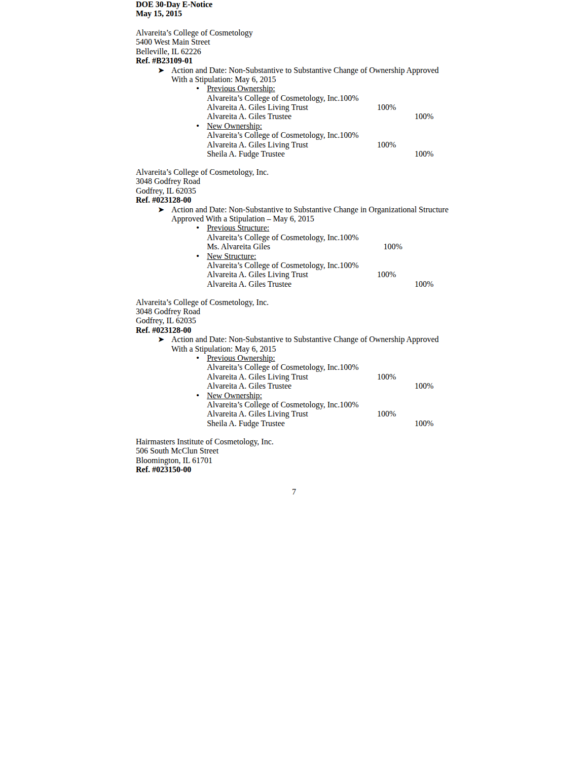DOE 30-Day E-Notice
May 15, 2015
Alvareita’s College of Cosmetology
5400 West Main Street
Belleville, IL 62226
Ref. #B23109-01
Action and Date: Non-Substantive to Substantive Change of Ownership Approved With a Stipulation: May 6, 2015
Previous Ownership:
| Alvareita’s College of Cosmetology, Inc. | 100% | | |
| Alvareita A. Giles Living Trust | | 100% | |
| Alvareita A. Giles Trustee | | | 100% |
New Ownership:
| Alvareita’s College of Cosmetology, Inc. | 100% | | |
| Alvareita A. Giles Living Trust | | 100% | |
| Sheila A. Fudge Trustee | | | 100% |
Alvareita’s College of Cosmetology, Inc.
3048 Godfrey Road
Godfrey, IL 62035
Ref. #023128-00
Action and Date: Non-Substantive to Substantive Change in Organizational Structure Approved With a Stipulation – May 6, 2015
Previous Structure:
| Alvareita’s College of Cosmetology, Inc. | 100% | |
| Ms. Alvareita Giles | | 100% |
New Structure:
| Alvareita’s College of Cosmetology, Inc. | 100% | | |
| Alvareita A. Giles Living Trust | | 100% | |
| Alvareita A. Giles Trustee | | | 100% |
Alvareita’s College of Cosmetology, Inc.
3048 Godfrey Road
Godfrey, IL 62035
Ref. #023128-00
Action and Date: Non-Substantive to Substantive Change of Ownership Approved With a Stipulation: May 6, 2015
Previous Ownership:
| Alvareita’s College of Cosmetology, Inc. | 100% | | |
| Alvareita A. Giles Living Trust | | 100% | |
| Alvareita A. Giles Trustee | | | 100% |
New Ownership:
| Alvareita’s College of Cosmetology, Inc. | 100% | | |
| Alvareita A. Giles Living Trust | | 100% | |
| Sheila A. Fudge Trustee | | | 100% |
Hairmasters Institute of Cosmetology, Inc.
506 South McClun Street
Bloomington, IL 61701
Ref. #023150-00
7